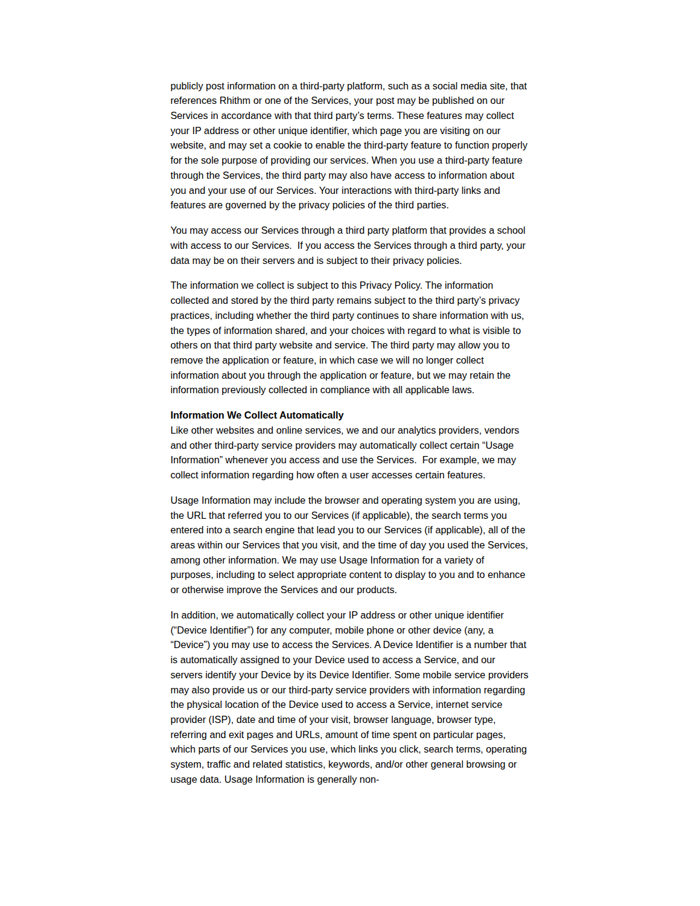publicly post information on a third-party platform, such as a social media site, that references Rhithm or one of the Services, your post may be published on our Services in accordance with that third party’s terms. These features may collect your IP address or other unique identifier, which page you are visiting on our website, and may set a cookie to enable the third-party feature to function properly for the sole purpose of providing our services. When you use a third-party feature through the Services, the third party may also have access to information about you and your use of our Services. Your interactions with third-party links and features are governed by the privacy policies of the third parties.
You may access our Services through a third party platform that provides a school with access to our Services. If you access the Services through a third party, your data may be on their servers and is subject to their privacy policies.
The information we collect is subject to this Privacy Policy. The information collected and stored by the third party remains subject to the third party’s privacy practices, including whether the third party continues to share information with us, the types of information shared, and your choices with regard to what is visible to others on that third party website and service. The third party may allow you to remove the application or feature, in which case we will no longer collect information about you through the application or feature, but we may retain the information previously collected in compliance with all applicable laws.
Information We Collect Automatically
Like other websites and online services, we and our analytics providers, vendors and other third-party service providers may automatically collect certain “Usage Information” whenever you access and use the Services. For example, we may collect information regarding how often a user accesses certain features.
Usage Information may include the browser and operating system you are using, the URL that referred you to our Services (if applicable), the search terms you entered into a search engine that lead you to our Services (if applicable), all of the areas within our Services that you visit, and the time of day you used the Services, among other information. We may use Usage Information for a variety of purposes, including to select appropriate content to display to you and to enhance or otherwise improve the Services and our products.
In addition, we automatically collect your IP address or other unique identifier (“Device Identifier”) for any computer, mobile phone or other device (any, a “Device”) you may use to access the Services. A Device Identifier is a number that is automatically assigned to your Device used to access a Service, and our servers identify your Device by its Device Identifier. Some mobile service providers may also provide us or our third-party service providers with information regarding the physical location of the Device used to access a Service, internet service provider (ISP), date and time of your visit, browser language, browser type, referring and exit pages and URLs, amount of time spent on particular pages, which parts of our Services you use, which links you click, search terms, operating system, traffic and related statistics, keywords, and/or other general browsing or usage data. Usage Information is generally non-